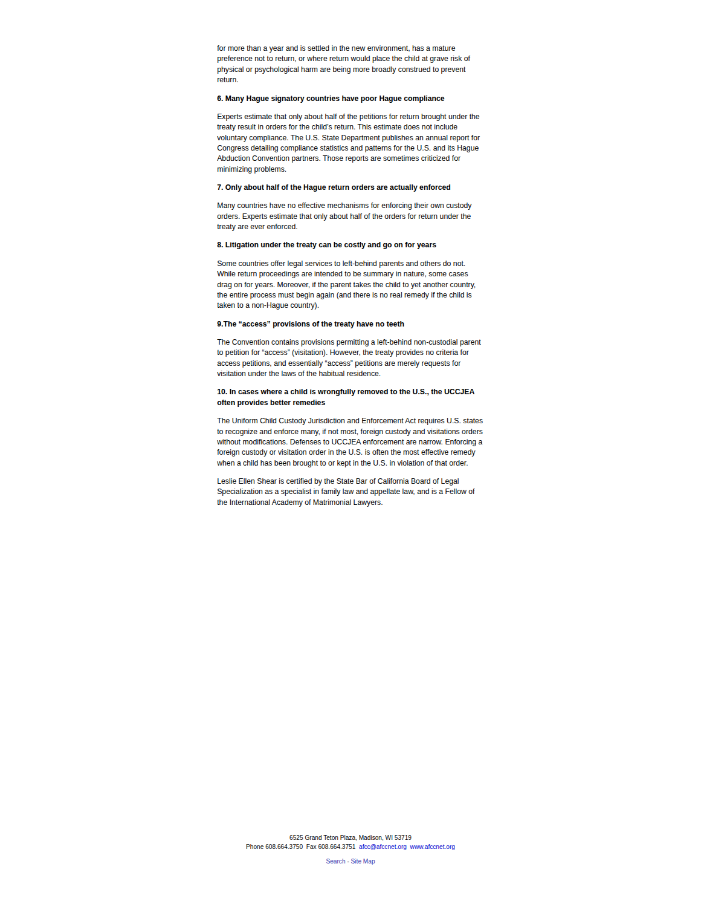for more than a year and is settled in the new environment, has a mature preference not to return, or where return would place the child at grave risk of physical or psychological harm are being more broadly construed to prevent return.
6. Many Hague signatory countries have poor Hague compliance
Experts estimate that only about half of the petitions for return brought under the treaty result in orders for the child’s return. This estimate does not include voluntary compliance. The U.S. State Department publishes an annual report for Congress detailing compliance statistics and patterns for the U.S. and its Hague Abduction Convention partners. Those reports are sometimes criticized for minimizing problems.
7. Only about half of the Hague return orders are actually enforced
Many countries have no effective mechanisms for enforcing their own custody orders. Experts estimate that only about half of the orders for return under the treaty are ever enforced.
8. Litigation under the treaty can be costly and go on for years
Some countries offer legal services to left-behind parents and others do not. While return proceedings are intended to be summary in nature, some cases drag on for years. Moreover, if the parent takes the child to yet another country, the entire process must begin again (and there is no real remedy if the child is taken to a non-Hague country).
9.The “access” provisions of the treaty have no teeth
The Convention contains provisions permitting a left-behind non-custodial parent to petition for “access” (visitation). However, the treaty provides no criteria for access petitions, and essentially “access” petitions are merely requests for visitation under the laws of the habitual residence.
10. In cases where a child is wrongfully removed to the U.S., the UCCJEA often provides better remedies
The Uniform Child Custody Jurisdiction and Enforcement Act requires U.S. states to recognize and enforce many, if not most, foreign custody and visitations orders without modifications. Defenses to UCCJEA enforcement are narrow. Enforcing a foreign custody or visitation order in the U.S. is often the most effective remedy when a child has been brought to or kept in the U.S. in violation of that order.
Leslie Ellen Shear is certified by the State Bar of California Board of Legal Specialization as a specialist in family law and appellate law, and is a Fellow of the International Academy of Matrimonial Lawyers.
6525 Grand Teton Plaza, Madison, WI 53719
Phone 608.664.3750 Fax 608.664.3751 afcc@afccnet.org www.afccnet.org
Search - Site Map